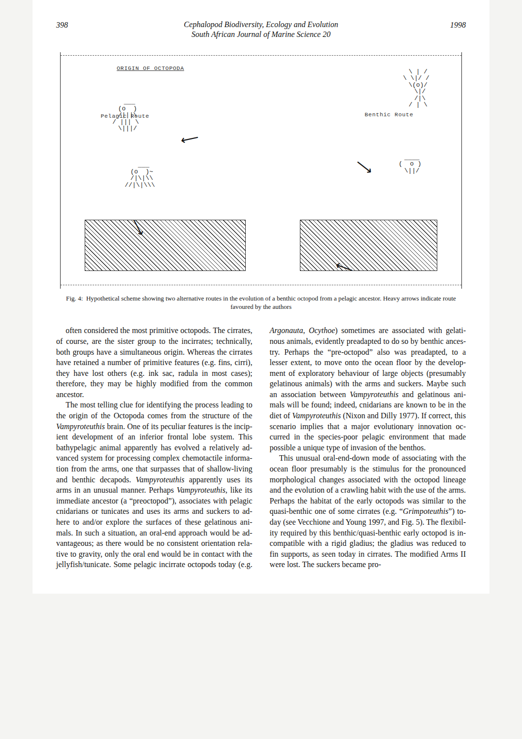398
Cephalopod Biodiversity, Ecology and Evolution South African Journal of Marine Science 20
1998
ORIGIN OF OCTOPODA
Pelagic Route
Benthic Route
\ | / \ \|/ / \(o)/ \|/ /|\ / | \
___ (o ) /|||\ / ||| \ \|||/
___ (o )~ /|\|\\ //|\|\\\
____ ( o ) \||/
⟵
⟶
⟶
⟶
?
Fig. 4: Hypothetical scheme showing two alternative routes in the evolution of a benthic octopod from a pelagic ancestor. Heavy arrows indicate route favoured by the authors
often considered the most primitive octopods. The cirrates, of course, are the sister group to the incirrates; technically, both groups have a simultaneous origin. Whereas the cirrates have retained a number of primitive features (e.g. fins, cirri), they have lost others (e.g. ink sac, radula in most cases); therefore, they may be highly modified from the common ancestor.
The most telling clue for identifying the process leading to the origin of the Octopoda comes from the structure of the Vampyroteuthis brain. One of its peculiar features is the incipient development of an inferior frontal lobe system. This bathypelagic animal apparently has evolved a relatively advanced system for processing complex chemotactile information from the arms, one that surpasses that of shallow-living and benthic decapods. Vampyroteuthis apparently uses its arms in an unusual manner. Perhaps Vampyroteuthis, like its immediate ancestor (a “preoctopod”), associates with pelagic cnidarians or tunicates and uses its arms and suckers to adhere to and/or explore the surfaces of these gelatinous animals. In such a situation, an oral-end approach would be advantageous; as there would be no consistent orientation relative to gravity, only the oral end would be in contact with the jellyfish/tunicate. Some pelagic incirrate octopods today (e.g. Argonauta, Ocythoe) sometimes are associated with gelatinous animals, evidently preadapted to do so by benthic ancestry. Perhaps the “pre-octopod” also was preadapted, to a lesser extent, to move onto the ocean floor by the development of exploratory behaviour of large objects (presumably gelatinous animals) with the arms and suckers. Maybe such an association between Vampyroteuthis and gelatinous animals will be found; indeed, cnidarians are known to be in the diet of Vampyroteuthis (Nixon and Dilly 1977). If correct, this scenario implies that a major evolutionary innovation occurred in the species-poor pelagic environment that made possible a unique type of invasion of the benthos.
This unusual oral-end-down mode of associating with the ocean floor presumably is the stimulus for the pronounced morphological changes associated with the octopod lineage and the evolution of a crawling habit with the use of the arms. Perhaps the habitat of the early octopods was similar to the quasi-benthic one of some cirrates (e.g. “Grimpoteuthis”) today (see Vecchione and Young 1997, and Fig. 5). The flexibility required by this benthic/quasi-benthic early octopod is incompatible with a rigid gladius; the gladius was reduced to fin supports, as seen today in cirrates. The modified Arms II were lost. The suckers became pro-